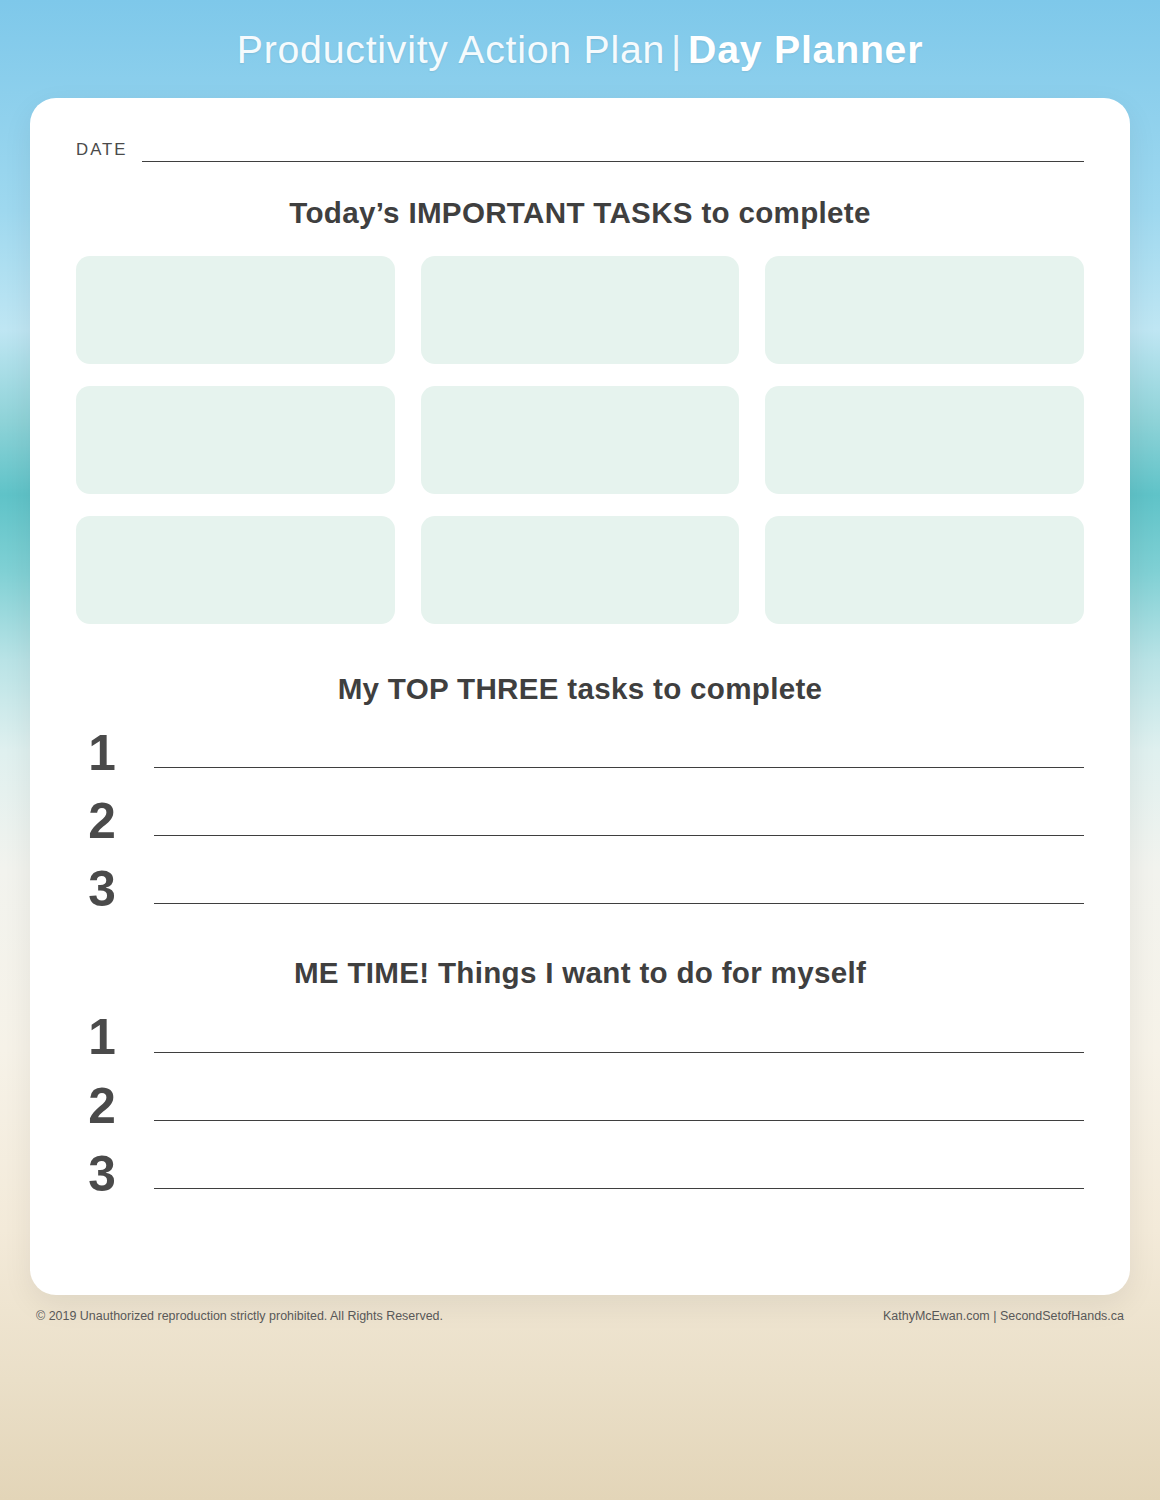Productivity Action Plan|Day Planner
DATE
Today’s IMPORTANT TASKS to complete
My TOP THREE tasks to complete
1
2
3
ME TIME! Things I want to do for myself
1
2
3
© 2019 Unauthorized reproduction strictly prohibited. All Rights Reserved.
KathyMcEwan.com | SecondSetofHands.ca